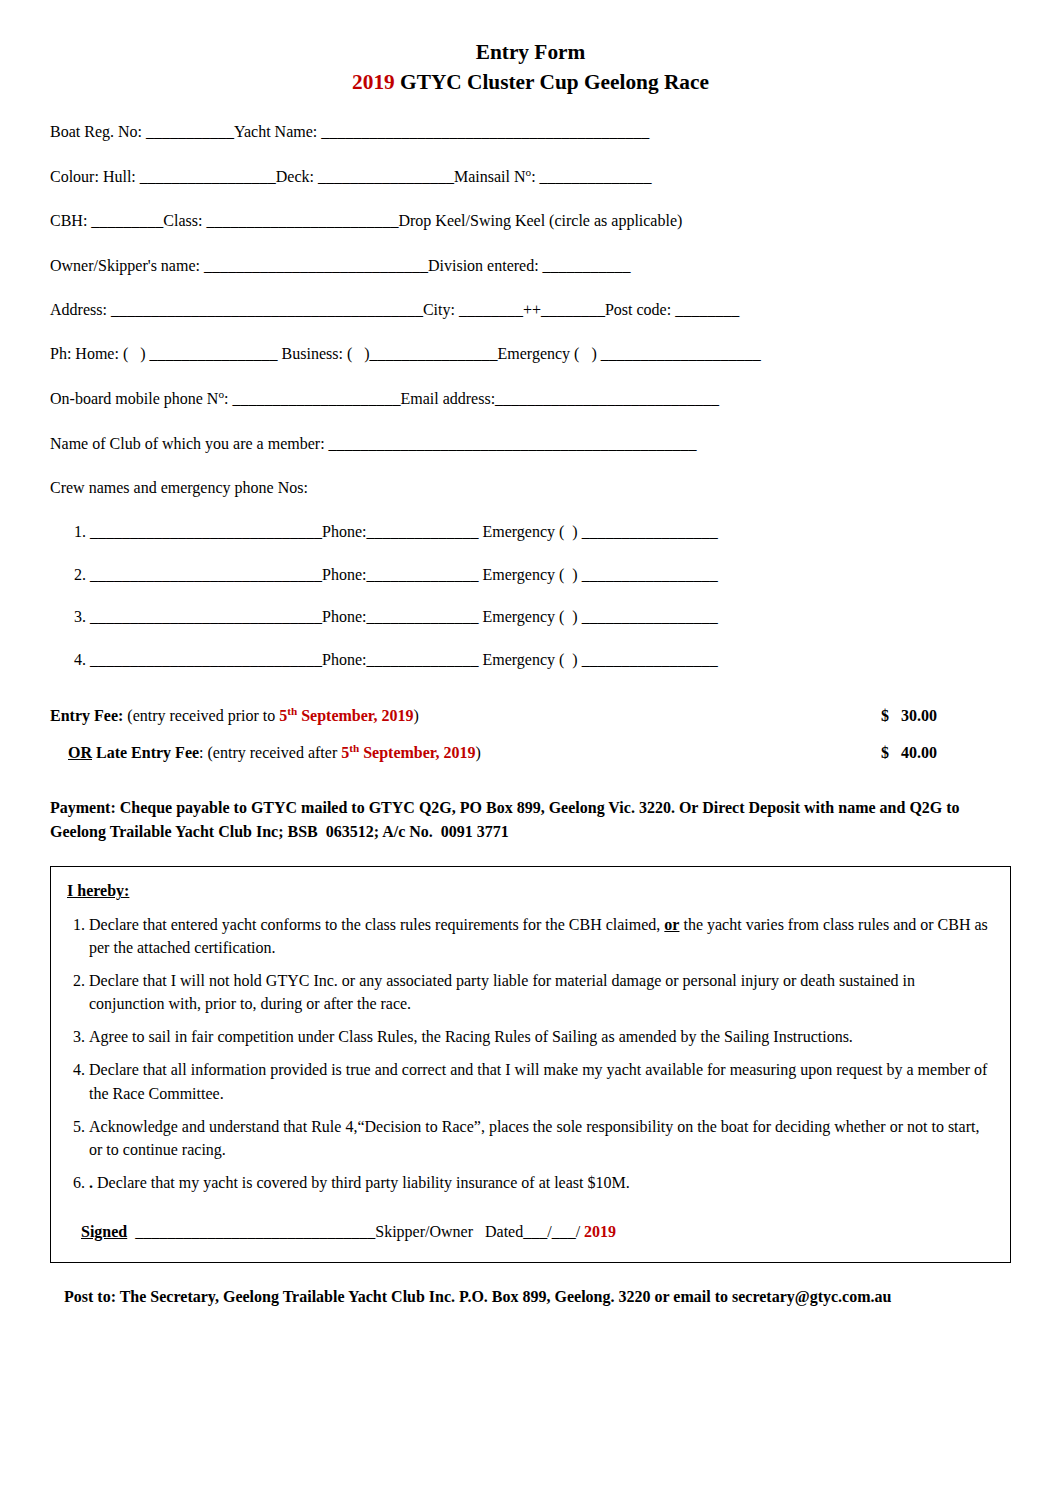Entry Form
2019 GTYC Cluster Cup Geelong Race
Boat Reg. No: ___________Yacht Name: _________________________________________
Colour: Hull: _________________Deck: _________________Mainsail No: ______________
CBH: _________Class: ________________________Drop Keel/Swing Keel (circle as applicable)
Owner/Skipper's name: ____________________________Division entered: ___________
Address: _______________________________________City: ________++________Post code: ________
Ph: Home: ( ) ________________ Business: ( )________________Emergency ( ) ____________________
On-board mobile phone No: _____________________Email address:____________________________
Name of Club of which you are a member: ______________________________________________
Crew names and emergency phone Nos:
_____________________________Phone:______________ Emergency ( ) _________________
_____________________________Phone:______________ Emergency ( ) _________________
_____________________________Phone:______________ Emergency ( ) _________________
_____________________________Phone:______________ Emergency ( ) _________________
Entry Fee: (entry received prior to 5th September, 2019)
$ 30.00
OR Late Entry Fee: (entry received after 5th September, 2019)
$ 40.00
Payment: Cheque payable to GTYC mailed to GTYC Q2G, PO Box 899, Geelong Vic. 3220. Or Direct Deposit with name and Q2G to Geelong Trailable Yacht Club Inc; BSB 063512; A/c No. 0091 3771
I hereby:
Declare that entered yacht conforms to the class rules requirements for the CBH claimed, or the yacht varies from class rules and or CBH as per the attached certification.
Declare that I will not hold GTYC Inc. or any associated party liable for material damage or personal injury or death sustained in conjunction with, prior to, during or after the race.
Agree to sail in fair competition under Class Rules, the Racing Rules of Sailing as amended by the Sailing Instructions.
Declare that all information provided is true and correct and that I will make my yacht available for measuring upon request by a member of the Race Committee.
Acknowledge and understand that Rule 4,“Decision to Race”, places the sole responsibility on the boat for deciding whether or not to start, or to continue racing.
. Declare that my yacht is covered by third party liability insurance of at least $10M.
Signed ______________________________Skipper/Owner Dated___/___/ 2019
Post to: The Secretary, Geelong Trailable Yacht Club Inc. P.O. Box 899, Geelong. 3220 or email to secretary@gtyc.com.au